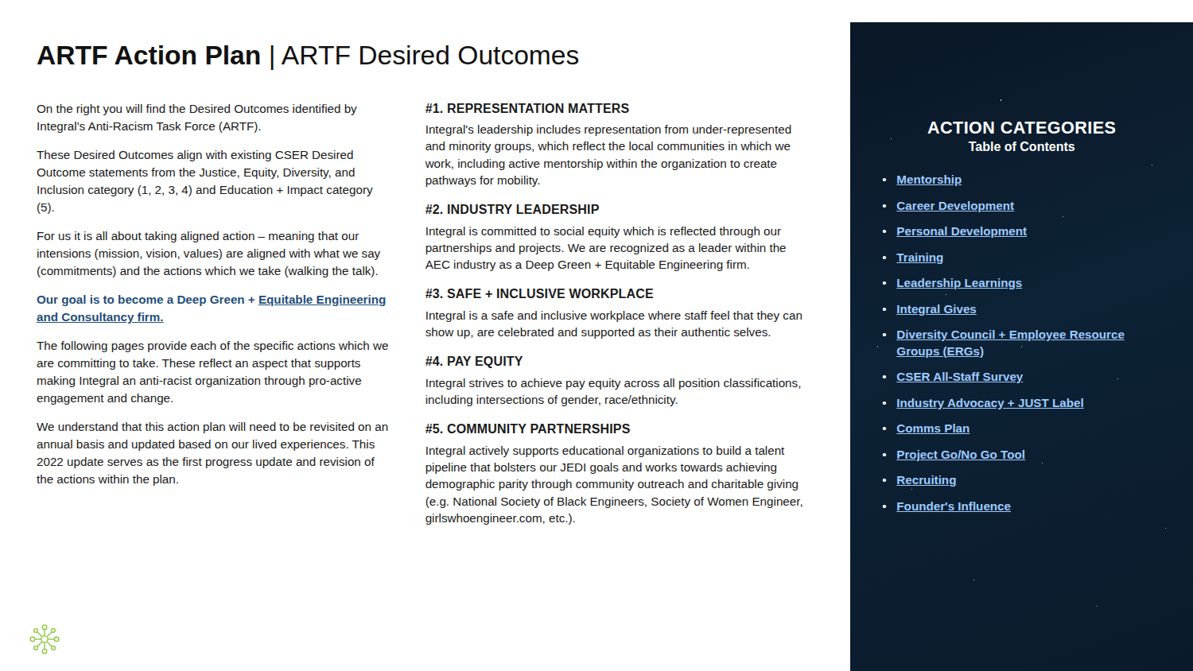ARTF Action Plan | ARTF Desired Outcomes
On the right you will find the Desired Outcomes identified by Integral's Anti-Racism Task Force (ARTF).
These Desired Outcomes align with existing CSER Desired Outcome statements from the Justice, Equity, Diversity, and Inclusion category (1, 2, 3, 4) and Education + Impact category (5).
For us it is all about taking aligned action – meaning that our intensions (mission, vision, values) are aligned with what we say (commitments) and the actions which we take (walking the talk).
Our goal is to become a Deep Green + Equitable Engineering and Consultancy firm.
The following pages provide each of the specific actions which we are committing to take. These reflect an aspect that supports making Integral an anti-racist organization through pro-active engagement and change.
We understand that this action plan will need to be revisited on an annual basis and updated based on our lived experiences. This 2022 update serves as the first progress update and revision of the actions within the plan.
#1. REPRESENTATION MATTERS
Integral's leadership includes representation from under-represented and minority groups, which reflect the local communities in which we work, including active mentorship within the organization to create pathways for mobility.
#2. INDUSTRY LEADERSHIP
Integral is committed to social equity which is reflected through our partnerships and projects. We are recognized as a leader within the AEC industry as a Deep Green + Equitable Engineering firm.
#3. SAFE + INCLUSIVE WORKPLACE
Integral is a safe and inclusive workplace where staff feel that they can show up, are celebrated and supported as their authentic selves.
#4. PAY EQUITY
Integral strives to achieve pay equity across all position classifications, including intersections of gender, race/ethnicity.
#5. COMMUNITY PARTNERSHIPS
Integral actively supports educational organizations to build a talent pipeline that bolsters our JEDI goals and works towards achieving demographic parity through community outreach and charitable giving (e.g. National Society of Black Engineers, Society of Women Engineer, girlswhoengineer.com, etc.).
ACTION CATEGORIES
Table of Contents
Mentorship
Career Development
Personal Development
Training
Leadership Learnings
Integral Gives
Diversity Council + Employee Resource Groups (ERGs)
CSER All-Staff Survey
Industry Advocacy + JUST Label
Comms Plan
Project Go/No Go Tool
Recruiting
Founder's Influence